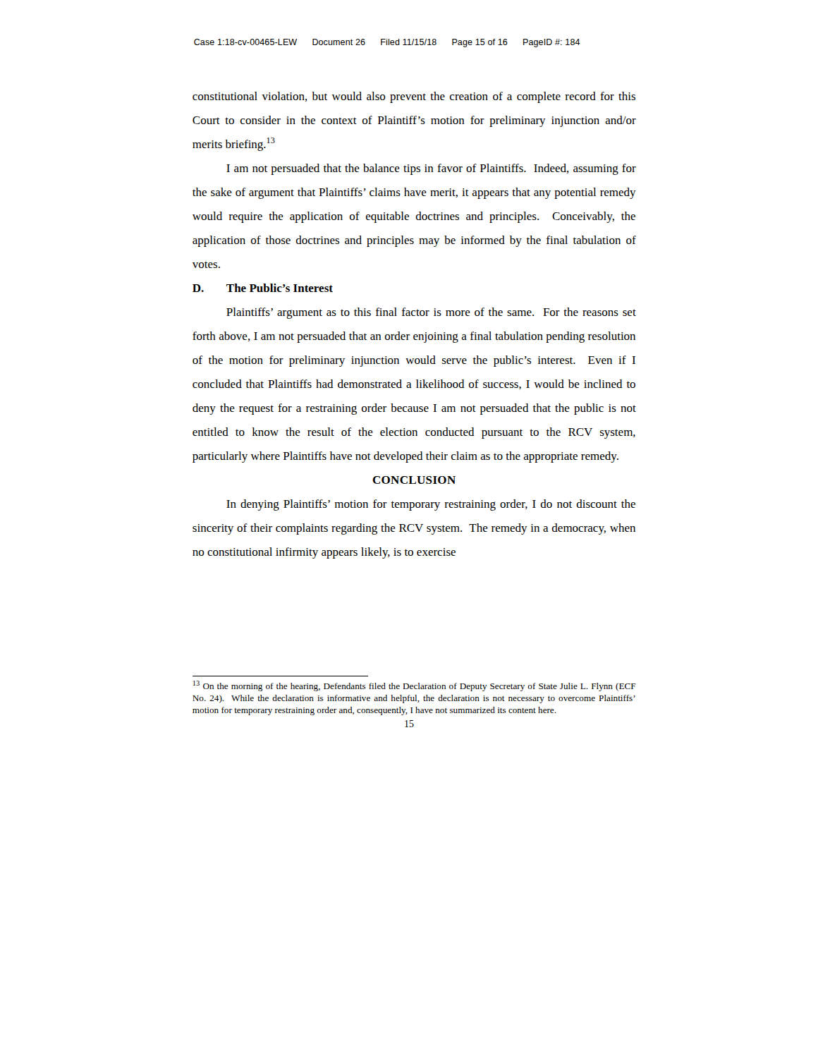Case 1:18-cv-00465-LEW Document 26 Filed 11/15/18 Page 15 of 16 PageID #: 184
constitutional violation, but would also prevent the creation of a complete record for this Court to consider in the context of Plaintiff’s motion for preliminary injunction and/or merits briefing.13
I am not persuaded that the balance tips in favor of Plaintiffs. Indeed, assuming for the sake of argument that Plaintiffs’ claims have merit, it appears that any potential remedy would require the application of equitable doctrines and principles. Conceivably, the application of those doctrines and principles may be informed by the final tabulation of votes.
D. The Public’s Interest
Plaintiffs’ argument as to this final factor is more of the same. For the reasons set forth above, I am not persuaded that an order enjoining a final tabulation pending resolution of the motion for preliminary injunction would serve the public’s interest. Even if I concluded that Plaintiffs had demonstrated a likelihood of success, I would be inclined to deny the request for a restraining order because I am not persuaded that the public is not entitled to know the result of the election conducted pursuant to the RCV system, particularly where Plaintiffs have not developed their claim as to the appropriate remedy.
CONCLUSION
In denying Plaintiffs’ motion for temporary restraining order, I do not discount the sincerity of their complaints regarding the RCV system. The remedy in a democracy, when no constitutional infirmity appears likely, is to exercise
13 On the morning of the hearing, Defendants filed the Declaration of Deputy Secretary of State Julie L. Flynn (ECF No. 24). While the declaration is informative and helpful, the declaration is not necessary to overcome Plaintiffs’ motion for temporary restraining order and, consequently, I have not summarized its content here.
15